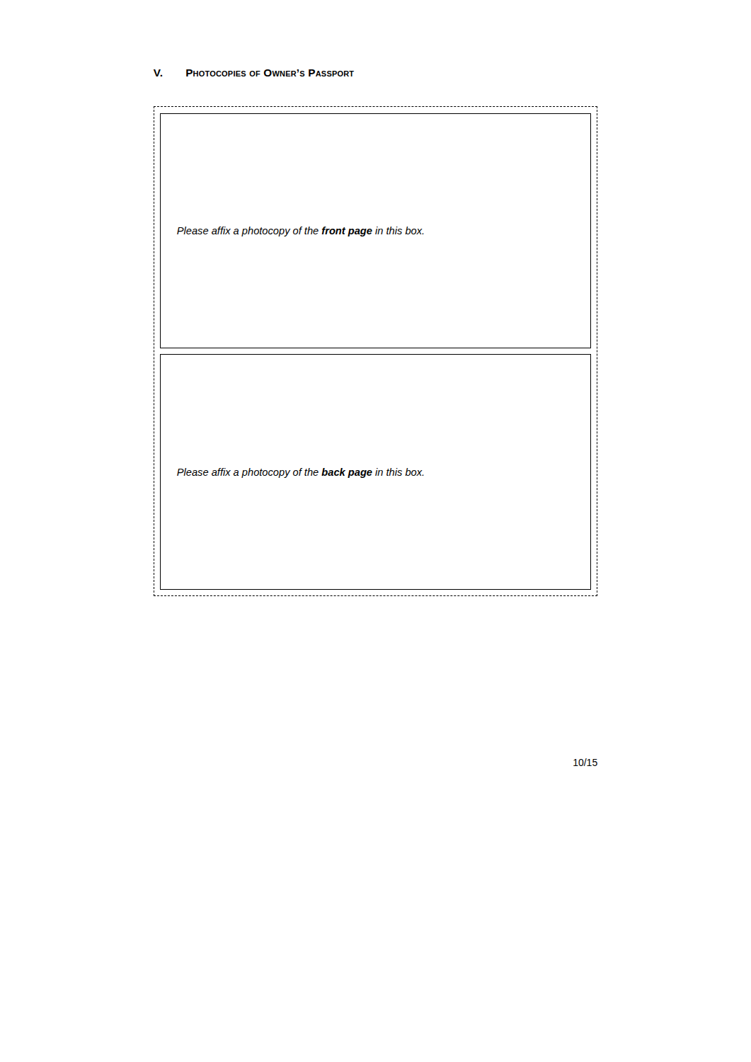V. Photocopies of Owner’s Passport
Please affix a photocopy of the front page in this box.
Please affix a photocopy of the back page in this box.
10/15